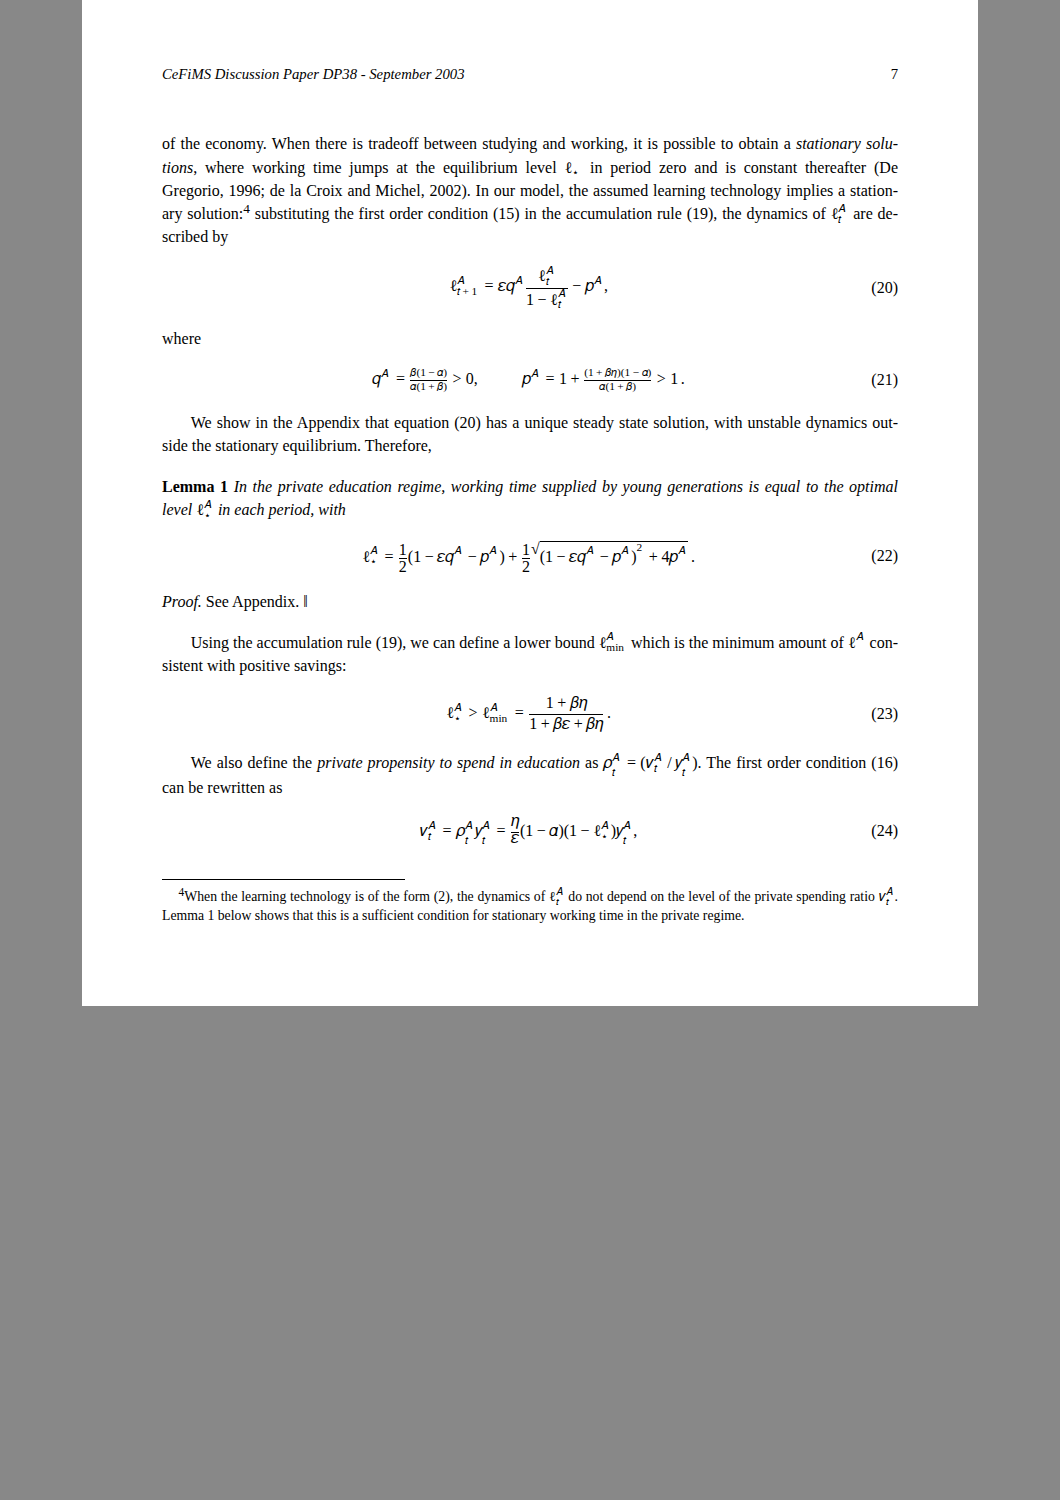CeFiMS Discussion Paper DP38 - September 2003 7
of the economy. When there is tradeoff between studying and working, it is possible to obtain a stationary solutions, where working time jumps at the equilibrium level ℓ⋆ in period zero and is constant thereafter (De Gregorio, 1996; de la Croix and Michel, 2002). In our model, the assumed learning technology implies a stationary solution:4 substituting the first order condition (15) in the accumulation rule (19), the dynamics of ℓtA are described by
ℓt+1A = εqA ℓtA 1−ℓtA − pA , (20)
where
qA = β(1−α) α(1+β) >0, pA = 1+ (1+βη)(1−α) α(1+β) >1. (21)
We show in the Appendix that equation (20) has a unique steady state solution, with unstable dynamics outside the stationary equilibrium. Therefore,
Lemma 1 In the private education regime, working time supplied by young generations is equal to the optimal level ℓ⋆A in each period, with
ℓ⋆A = 12 ( 1−εqA−pA ) + 12 (1−εqA−pA) 2 +4pA . (22)
Proof. See Appendix. ‖
Using the accumulation rule (19), we can define a lower bound ℓminA which is the minimum amount of ℓA consistent with positive savings:
ℓ⋆A > ℓminA = 1+βη 1+βε+βη . (23)
We also define the private propensity to spend in education as ρtA=(vtA/ytA). The first order condition (16) can be rewritten as
vtA = ρtA ytA = ηε (1−α) (1−ℓ⋆A) ytA , (24)
4When the learning technology is of the form (2), the dynamics of ℓtA do not depend on the level of the private spending ratio vtA. Lemma 1 below shows that this is a sufficient condition for stationary working time in the private regime.